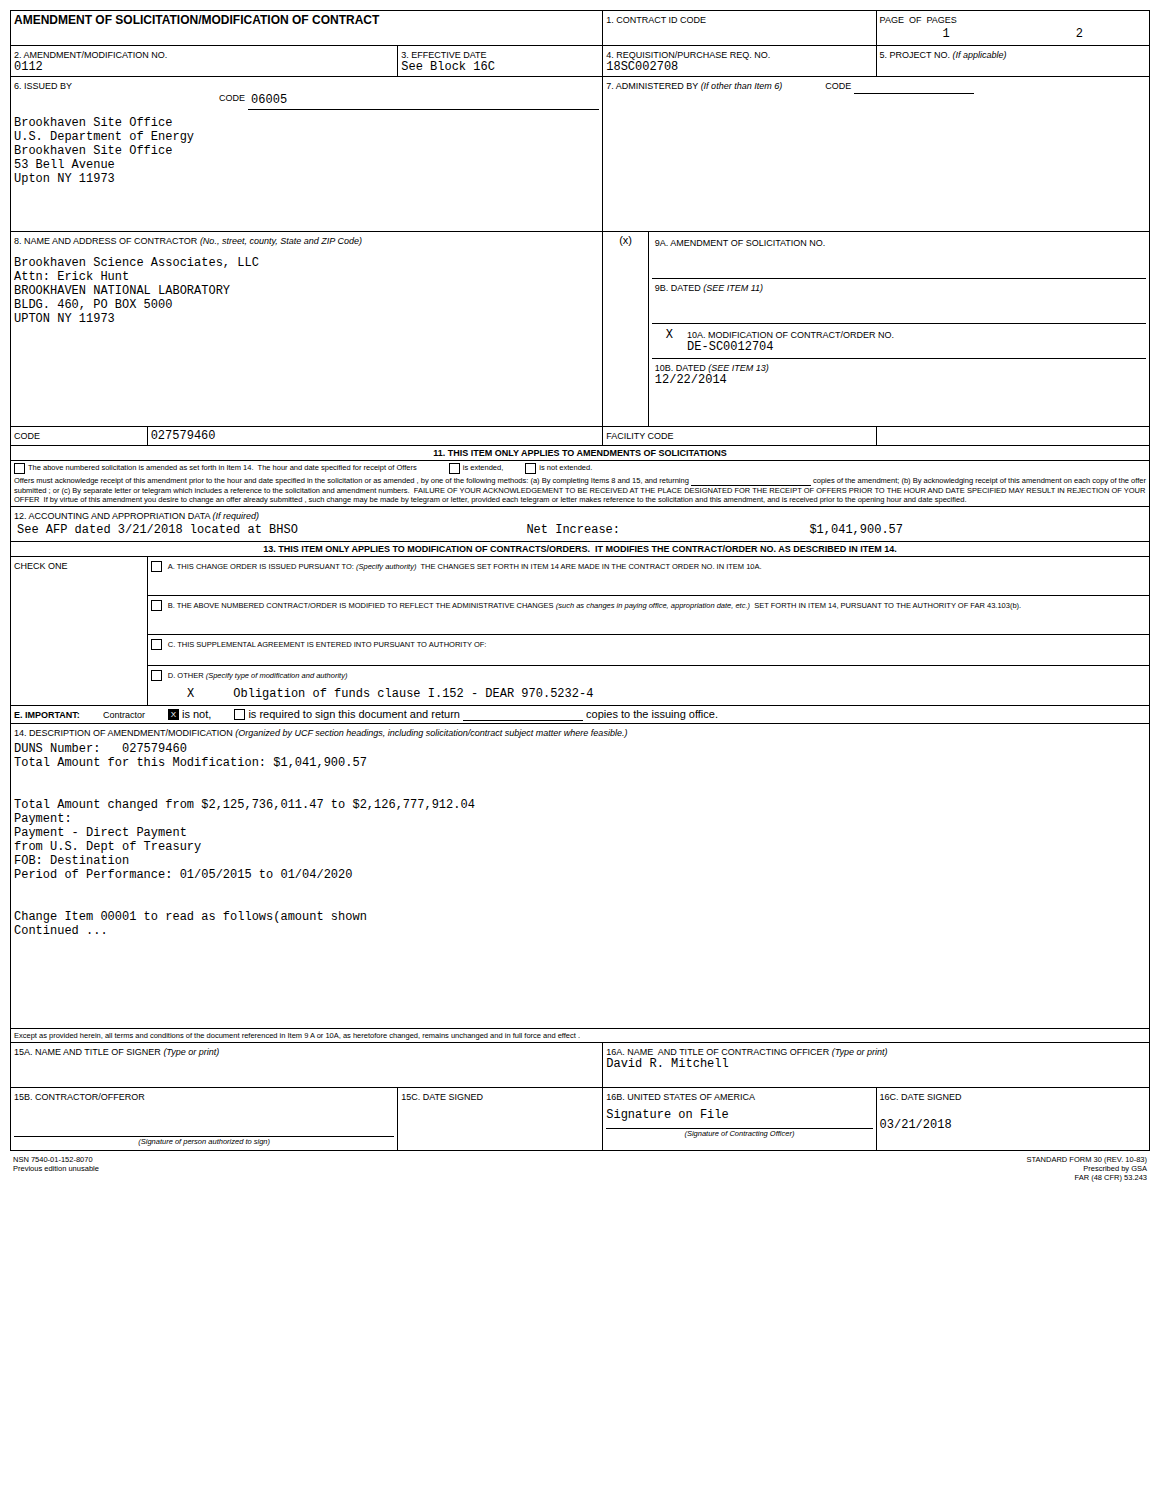| AMENDMENT OF SOLICITATION/MODIFICATION OF CONTRACT | 1. CONTRACT ID CODE | PAGE OF PAGES / 1 / 2 / |
| 2. AMENDMENT/MODIFICATION NO. 0112 | 3. EFFECTIVE DATE See Block 16C | 4. REQUISITION/PURCHASE REQ. NO. 18SC002708 | 5. PROJECT NO. (If applicable) |
| 6. ISSUED BY / CODE / 06005 / Brookhaven Site Office U.S. Department of Energy Brookhaven Site Office 53 Bell Avenue Upton NY 11973 | 7. ADMINISTERED BY (If other than Item 6) CODE |
| 8. NAME AND ADDRESS OF CONTRACTOR (No., street, county, State and ZIP Code) Brookhaven Science Associates, LLC Attn: Erick Hunt BROOKHAVEN NATIONAL LABORATORY BLDG. 460, PO BOX 5000 UPTON NY 11973 | (x) | / 9A. AMENDMENT OF SOLICITATION NO. / / 9B. DATED (SEE ITEM 11) / / / X / 10A. MODIFICATION OF CONTRACT/ORDER NO. DE-SC0012704 / / / 10B. DATED (SEE ITEM 13) 12/22/2014 / |
| CODE | 027579460 | FACILITY CODE | |
| 11. THIS ITEM ONLY APPLIES TO AMENDMENTS OF SOLICITATIONS |
| The above numbered solicitation is amended as set forth in Item 14. The hour and date specified for receipt of Offers is extended, is not extended. Offers must acknowledge receipt of this amendment prior to the hour and date specified in the solicitation or as amended , by one of the following methods: (a) By completing Items 8 and 15, and returning copies of the amendment; (b) By acknowledging receipt of this amendment on each copy of the offer submitted ; or (c) By separate letter or telegram which includes a reference to the solicitation and amendment numbers. FAILURE OF YOUR ACKNOWLEDGEMENT TO BE RECEIVED AT THE PLACE DESIGNATED FOR THE RECEIPT OF OFFERS PRIOR TO THE HOUR AND DATE SPECIFIED MAY RESULT IN REJECTION OF YOUR OFFER If by virtue of this amendment you desire to change an offer already submitted , such change may be made by telegram or letter, provided each telegram or letter makes reference to the solicitation and this amendment, and is received prior to the opening hour and date specified. |
| 12. ACCOUNTING AND APPROPRIATION DATA (If required) / See AFP dated 3/21/2018 located at BHSO / Net Increase: / $1,041,900.57 / |
| 13. THIS ITEM ONLY APPLIES TO MODIFICATION OF CONTRACTS/ORDERS. IT MODIFIES THE CONTRACT/ORDER NO. AS DESCRIBED IN ITEM 14. |
| CHECK ONE | A. THIS CHANGE ORDER IS ISSUED PURSUANT TO: (Specify authority) THE CHANGES SET FORTH IN ITEM 14 ARE MADE IN THE CONTRACT ORDER NO. IN ITEM 10A. |
| B. THE ABOVE NUMBERED CONTRACT/ORDER IS MODIFIED TO REFLECT THE ADMINISTRATIVE CHANGES (such as changes in paying office, appropriation date, etc.) SET FORTH IN ITEM 14, PURSUANT TO THE AUTHORITY OF FAR 43.103(b). |
| C. THIS SUPPLEMENTAL AGREEMENT IS ENTERED INTO PURSUANT TO AUTHORITY OF: |
| D. OTHER (Specify type of modification and authority) / X / Obligation of funds clause I.152 - DEAR 970.5232-4 / |
| E. IMPORTANT: Contractor X is not, is required to sign this document and return copies to the issuing office. |
| 14. DESCRIPTION OF AMENDMENT/MODIFICATION (Organized by UCF section headings, including solicitation/contract subject matter where feasible.) DUNS Number: 027579460 Total Amount for this Modification: $1,041,900.57 Total Amount changed from $2,125,736,011.47 to $2,126,777,912.04 Payment: Payment - Direct Payment from U.S. Dept of Treasury FOB: Destination Period of Performance: 01/05/2015 to 01/04/2020 Change Item 00001 to read as follows(amount shown Continued ... |
| Except as provided herein, all terms and conditions of the document referenced in Item 9 A or 10A, as heretofore changed, remains unchanged and in full force and effect . |
| 15A. NAME AND TITLE OF SIGNER (Type or print) | 16A. NAME AND TITLE OF CONTRACTING OFFICER (Type or print) David R. Mitchell |
| 15B. CONTRACTOR/OFFEROR (Signature of person authorized to sign) | 15C. DATE SIGNED | 16B. UNITED STATES OF AMERICA Signature on File (Signature of Contracting Officer) | 16C. DATE SIGNED 03/21/2018 |
| NSN 7540-01-152-8070 Previous edition unusable | STANDARD FORM 30 (REV. 10-83) Prescribed by GSA FAR (48 CFR) 53.243 |